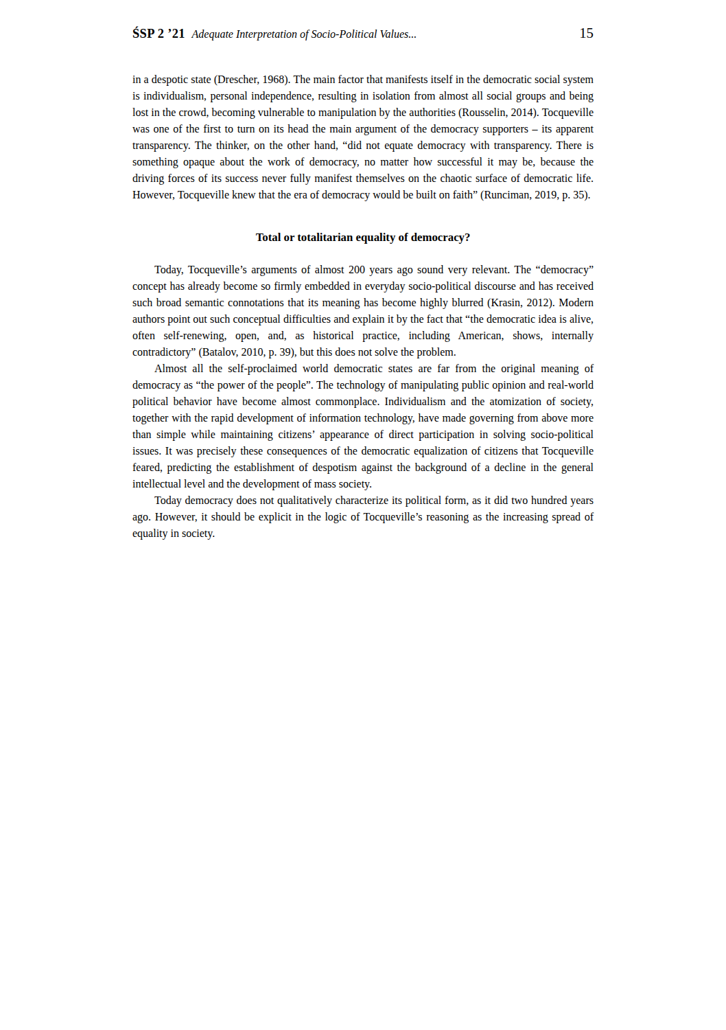ŚSP 2 ’21 Adequate Interpretation of Socio-Political Values...
15
in a despotic state (Drescher, 1968). The main factor that manifests itself in the democratic social system is individualism, personal independence, resulting in isolation from almost all social groups and being lost in the crowd, becoming vulnerable to manipulation by the authorities (Rousselin, 2014). Tocqueville was one of the first to turn on its head the main argument of the democracy supporters – its apparent transparency. The thinker, on the other hand, “did not equate democracy with transparency. There is something opaque about the work of democracy, no matter how successful it may be, because the driving forces of its success never fully manifest themselves on the chaotic surface of democratic life. However, Tocqueville knew that the era of democracy would be built on faith” (Runciman, 2019, p. 35).
Total or totalitarian equality of democracy?
Today, Tocqueville’s arguments of almost 200 years ago sound very relevant. The “democracy” concept has already become so firmly embedded in everyday socio-political discourse and has received such broad semantic connotations that its meaning has become highly blurred (Krasin, 2012). Modern authors point out such conceptual difficulties and explain it by the fact that “the democratic idea is alive, often self-renewing, open, and, as historical practice, including American, shows, internally contradictory” (Batalov, 2010, p. 39), but this does not solve the problem.
Almost all the self-proclaimed world democratic states are far from the original meaning of democracy as “the power of the people”. The technology of manipulating public opinion and real-world political behavior have become almost commonplace. Individualism and the atomization of society, together with the rapid development of information technology, have made governing from above more than simple while maintaining citizens’ appearance of direct participation in solving socio-political issues. It was precisely these consequences of the democratic equalization of citizens that Tocqueville feared, predicting the establishment of despotism against the background of a decline in the general intellectual level and the development of mass society.
Today democracy does not qualitatively characterize its political form, as it did two hundred years ago. However, it should be explicit in the logic of Tocqueville’s reasoning as the increasing spread of equality in society.